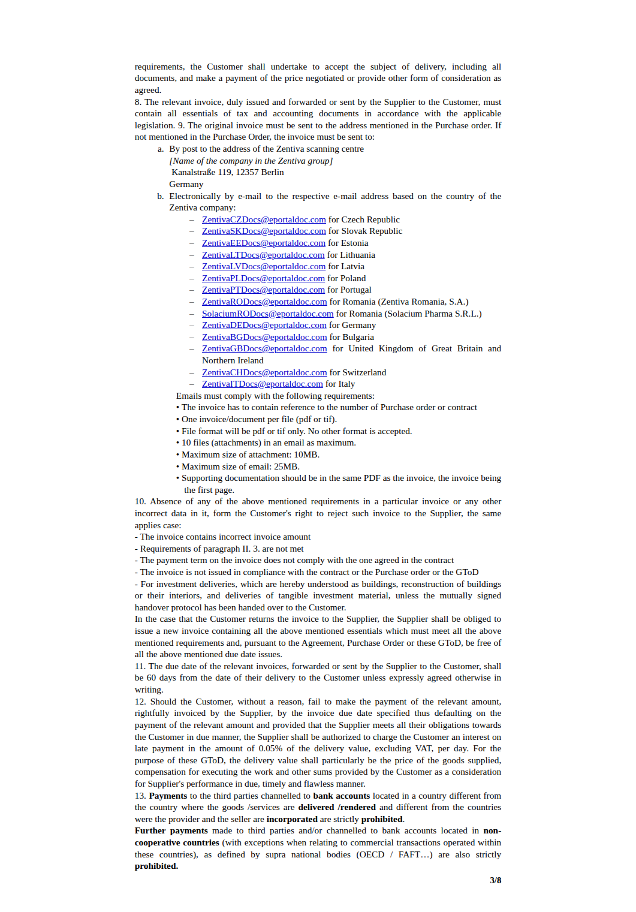requirements, the Customer shall undertake to accept the subject of delivery, including all documents, and make a payment of the price negotiated or provide other form of consideration as agreed.
8. The relevant invoice, duly issued and forwarded or sent by the Supplier to the Customer, must contain all essentials of tax and accounting documents in accordance with the applicable legislation. 9. The original invoice must be sent to the address mentioned in the Purchase order. If not mentioned in the Purchase Order, the invoice must be sent to:
By post to the address of the Zentiva scanning centre
[Name of the company in the Zentiva group]
Kanalstraße 119, 12357 Berlin
Germany
Electronically by e-mail to the respective e-mail address based on the country of the Zentiva company:
ZentivaCZDocs@eportaldoc.com for Czech Republic
ZentivaSKDocs@eportaldoc.com for Slovak Republic
ZentivaEEDocs@eportaldoc.com for Estonia
ZentivaLTDocs@eportaldoc.com for Lithuania
ZentivaLVDocs@eportaldoc.com for Latvia
ZentivaPLDocs@eportaldoc.com for Poland
ZentivaPTDocs@eportaldoc.com for Portugal
ZentivaRODocs@eportaldoc.com for Romania (Zentiva Romania, S.A.)
SolaciumRODocs@eportaldoc.com for Romania (Solacium Pharma S.R.L.)
ZentivaDEDocs@eportaldoc.com for Germany
ZentivaBGDocs@eportaldoc.com for Bulgaria
ZentivaGBDocs@eportaldoc.com for United Kingdom of Great Britain and Northern Ireland
ZentivaCHDocs@eportaldoc.com for Switzerland
ZentivaITDocs@eportaldoc.com for Italy
Emails must comply with the following requirements:
• The invoice has to contain reference to the number of Purchase order or contract
• One invoice/document per file (pdf or tif).
• File format will be pdf or tif only. No other format is accepted.
• 10 files (attachments) in an email as maximum.
• Maximum size of attachment: 10MB.
• Maximum size of email: 25MB.
• Supporting documentation should be in the same PDF as the invoice, the invoice being the first page.
10. Absence of any of the above mentioned requirements in a particular invoice or any other incorrect data in it, form the Customer's right to reject such invoice to the Supplier, the same applies case:
- The invoice contains incorrect invoice amount
- Requirements of paragraph II. 3. are not met
- The payment term on the invoice does not comply with the one agreed in the contract
- The invoice is not issued in compliance with the contract or the Purchase order or the GToD
- For investment deliveries, which are hereby understood as buildings, reconstruction of buildings or their interiors, and deliveries of tangible investment material, unless the mutually signed handover protocol has been handed over to the Customer.
In the case that the Customer returns the invoice to the Supplier, the Supplier shall be obliged to issue a new invoice containing all the above mentioned essentials which must meet all the above mentioned requirements and, pursuant to the Agreement, Purchase Order or these GToD, be free of all the above mentioned due date issues.
11. The due date of the relevant invoices, forwarded or sent by the Supplier to the Customer, shall be 60 days from the date of their delivery to the Customer unless expressly agreed otherwise in writing.
12. Should the Customer, without a reason, fail to make the payment of the relevant amount, rightfully invoiced by the Supplier, by the invoice due date specified thus defaulting on the payment of the relevant amount and provided that the Supplier meets all their obligations towards the Customer in due manner, the Supplier shall be authorized to charge the Customer an interest on late payment in the amount of 0.05% of the delivery value, excluding VAT, per day. For the purpose of these GToD, the delivery value shall particularly be the price of the goods supplied, compensation for executing the work and other sums provided by the Customer as a consideration for Supplier's performance in due, timely and flawless manner.
13. Payments to the third parties channelled to bank accounts located in a country different from the country where the goods /services are delivered /rendered and different from the countries were the provider and the seller are incorporated are strictly prohibited.
Further payments made to third parties and/or channelled to bank accounts located in non-cooperative countries (with exceptions when relating to commercial transactions operated within these countries), as defined by supra national bodies (OECD / FAFT…) are also strictly prohibited.
3/8